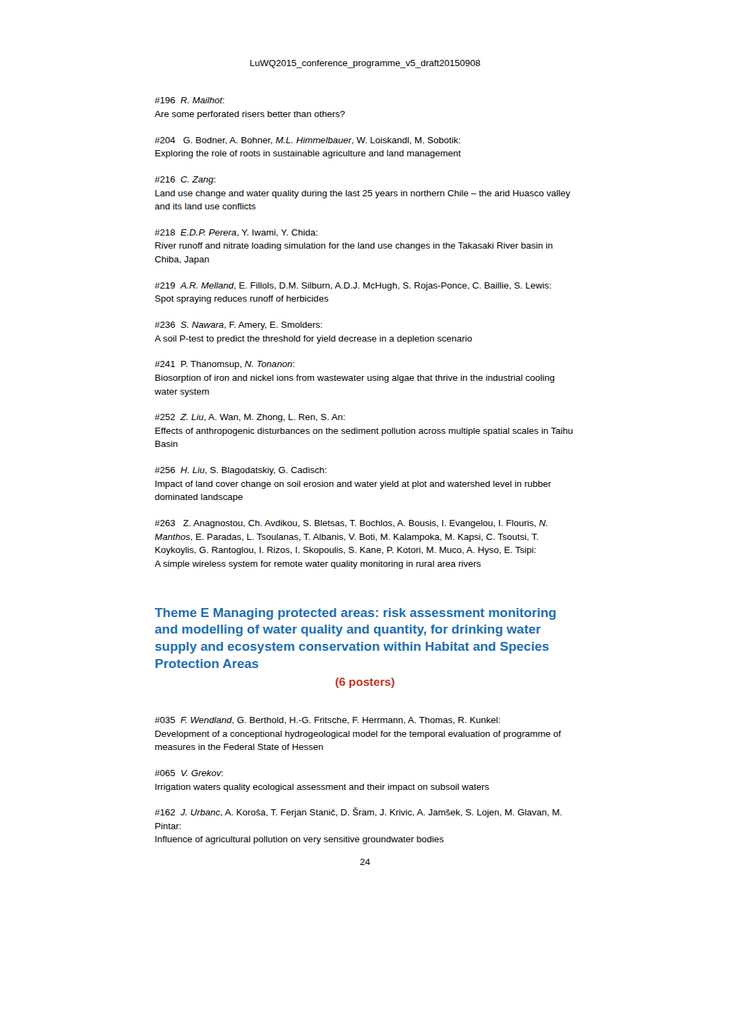LuWQ2015_conference_programme_v5_draft20150908
#196 R. Mailhot:
Are some perforated risers better than others?
#204 G. Bodner, A. Bohner, M.L. Himmelbauer, W. Loiskandl, M. Sobotik:
Exploring the role of roots in sustainable agriculture and land management
#216 C. Zang:
Land use change and water quality during the last 25 years in northern Chile – the arid Huasco valley and its land use conflicts
#218 E.D.P. Perera, Y. Iwami, Y. Chida:
River runoff and nitrate loading simulation for the land use changes in the Takasaki River basin in Chiba, Japan
#219 A.R. Melland, E. Fillols, D.M. Silburn, A.D.J. McHugh, S. Rojas-Ponce, C. Baillie, S. Lewis:
Spot spraying reduces runoff of herbicides
#236 S. Nawara, F. Amery, E. Smolders:
A soil P-test to predict the threshold for yield decrease in a depletion scenario
#241 P. Thanomsup, N. Tonanon:
Biosorption of iron and nickel ions from wastewater using algae that thrive in the industrial cooling water system
#252 Z. Liu, A. Wan, M. Zhong, L. Ren, S. An:
Effects of anthropogenic disturbances on the sediment pollution across multiple spatial scales in Taihu Basin
#256 H. Liu, S. Blagodatskiy, G. Cadisch:
Impact of land cover change on soil erosion and water yield at plot and watershed level in rubber dominated landscape
#263 Z. Anagnostou, Ch. Avdikou, S. Bletsas, T. Bochlos, A. Bousis, I. Evangelou, I. Flouris, N. Manthos, E. Paradas, L. Tsoulanas, T. Albanis, V. Boti, M. Kalampoka, M. Kapsi, C. Tsoutsi, T. Koykoylis, G. Rantoglou, I. Rizos, I. Skopoulis, S. Kane, P. Kotori, M. Muco, A. Hyso, E. Tsipi:
A simple wireless system for remote water quality monitoring in rural area rivers
Theme E Managing protected areas: risk assessment monitoring and modelling of water quality and quantity, for drinking water supply and ecosystem conservation within Habitat and Species Protection Areas
(6 posters)
#035 F. Wendland, G. Berthold, H.-G. Fritsche, F. Herrmann, A. Thomas, R. Kunkel:
Development of a conceptional hydrogeological model for the temporal evaluation of programme of measures in the Federal State of Hessen
#065 V. Grekov:
Irrigation waters quality ecological assessment and their impact on subsoil waters
#162 J. Urbanc, A. Koroša, T. Ferjan Stanič, D. Šram, J. Krivic, A. Jamšek, S. Lojen, M. Glavan, M. Pintar:
Influence of agricultural pollution on very sensitive groundwater bodies
24